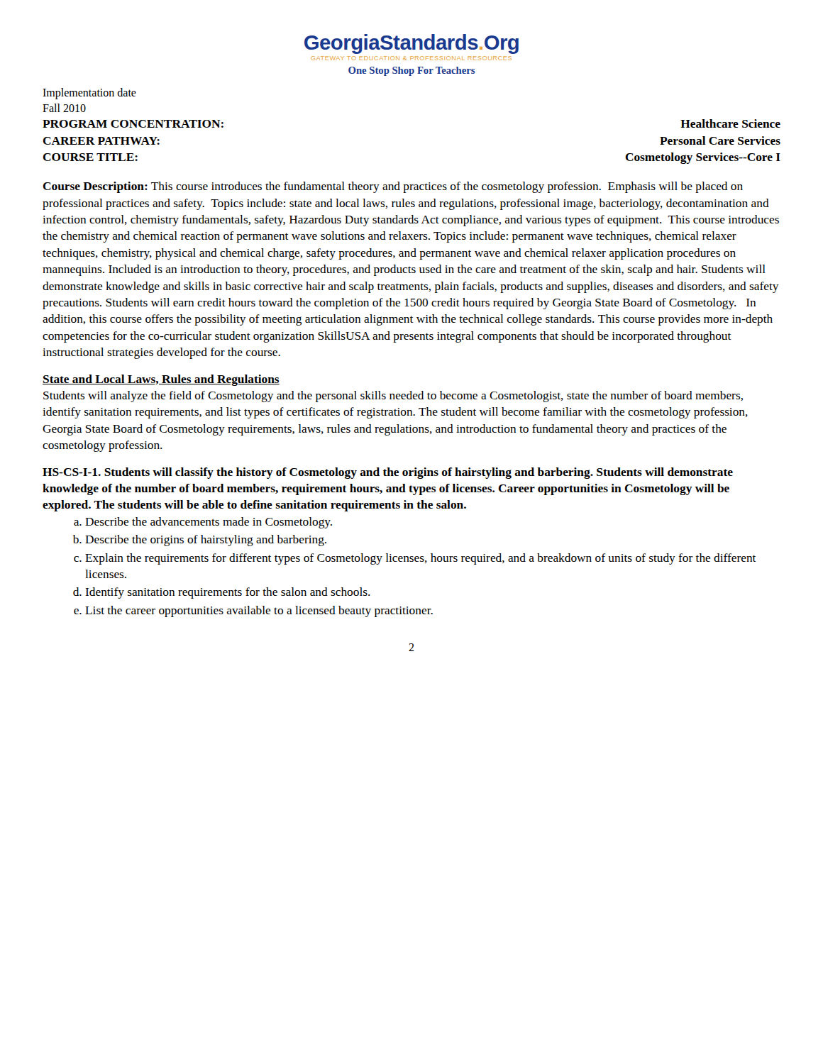Georgia Standards. Org
GATEWAY TO EDUCATION & PROFESSIONAL RESOURCES
One Stop Shop For Teachers
Implementation date
Fall 2010
| PROGRAM CONCENTRATION: | Healthcare Science |
| CAREER PATHWAY: | Personal Care Services |
| COURSE TITLE: | Cosmetology Services--Core I |
Course Description: This course introduces the fundamental theory and practices of the cosmetology profession. Emphasis will be placed on professional practices and safety. Topics include: state and local laws, rules and regulations, professional image, bacteriology, decontamination and infection control, chemistry fundamentals, safety, Hazardous Duty standards Act compliance, and various types of equipment. This course introduces the chemistry and chemical reaction of permanent wave solutions and relaxers. Topics include: permanent wave techniques, chemical relaxer techniques, chemistry, physical and chemical charge, safety procedures, and permanent wave and chemical relaxer application procedures on mannequins. Included is an introduction to theory, procedures, and products used in the care and treatment of the skin, scalp and hair. Students will demonstrate knowledge and skills in basic corrective hair and scalp treatments, plain facials, products and supplies, diseases and disorders, and safety precautions. Students will earn credit hours toward the completion of the 1500 credit hours required by Georgia State Board of Cosmetology. In addition, this course offers the possibility of meeting articulation alignment with the technical college standards. This course provides more in-depth competencies for the co-curricular student organization SkillsUSA and presents integral components that should be incorporated throughout instructional strategies developed for the course.
State and Local Laws, Rules and Regulations
Students will analyze the field of Cosmetology and the personal skills needed to become a Cosmetologist, state the number of board members, identify sanitation requirements, and list types of certificates of registration. The student will become familiar with the cosmetology profession, Georgia State Board of Cosmetology requirements, laws, rules and regulations, and introduction to fundamental theory and practices of the cosmetology profession.
HS-CS-I-1. Students will classify the history of Cosmetology and the origins of hairstyling and barbering. Students will demonstrate knowledge of the number of board members, requirement hours, and types of licenses. Career opportunities in Cosmetology will be explored. The students will be able to define sanitation requirements in the salon.
Describe the advancements made in Cosmetology.
Describe the origins of hairstyling and barbering.
Explain the requirements for different types of Cosmetology licenses, hours required, and a breakdown of units of study for the different licenses.
Identify sanitation requirements for the salon and schools.
List the career opportunities available to a licensed beauty practitioner.
2